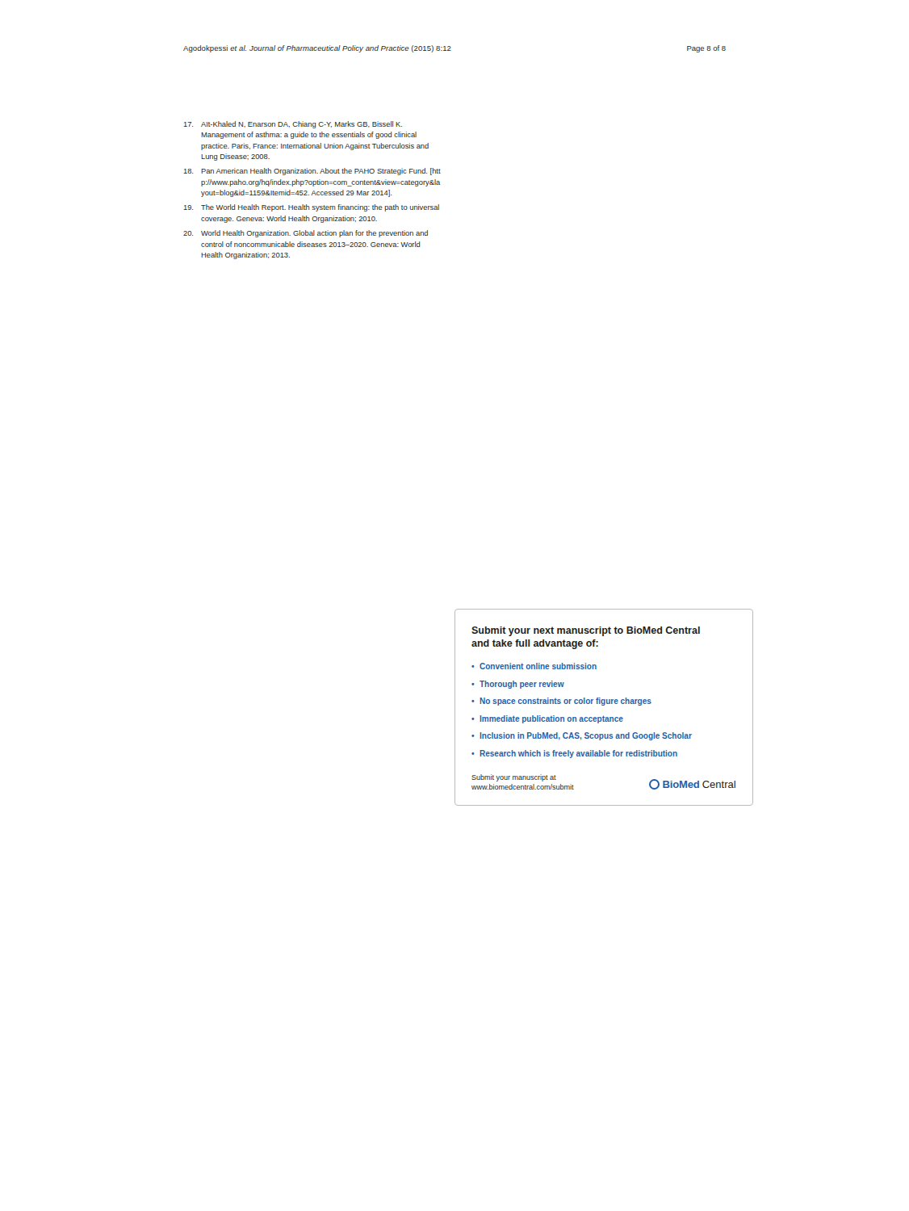Agodokpessi et al. Journal of Pharmaceutical Policy and Practice (2015) 8:12
Page 8 of 8
17. Aït-Khaled N, Enarson DA, Chiang C-Y, Marks GB, Bissell K. Management of asthma: a guide to the essentials of good clinical practice. Paris, France: International Union Against Tuberculosis and Lung Disease; 2008.
18. Pan American Health Organization. About the PAHO Strategic Fund. [http://www.paho.org/hq/index.php?option=com_content&view=category&layout=blog&id=1159&Itemid=452. Accessed 29 Mar 2014].
19. The World Health Report. Health system financing: the path to universal coverage. Geneva: World Health Organization; 2010.
20. World Health Organization. Global action plan for the prevention and control of noncommunicable diseases 2013–2020. Geneva: World Health Organization; 2013.
Submit your next manuscript to BioMed Central
and take full advantage of:
Convenient online submission
Thorough peer review
No space constraints or color figure charges
Immediate publication on acceptance
Inclusion in PubMed, CAS, Scopus and Google Scholar
Research which is freely available for redistribution
Submit your manuscript at
www.biomedcentral.com/submit
BioMed Central